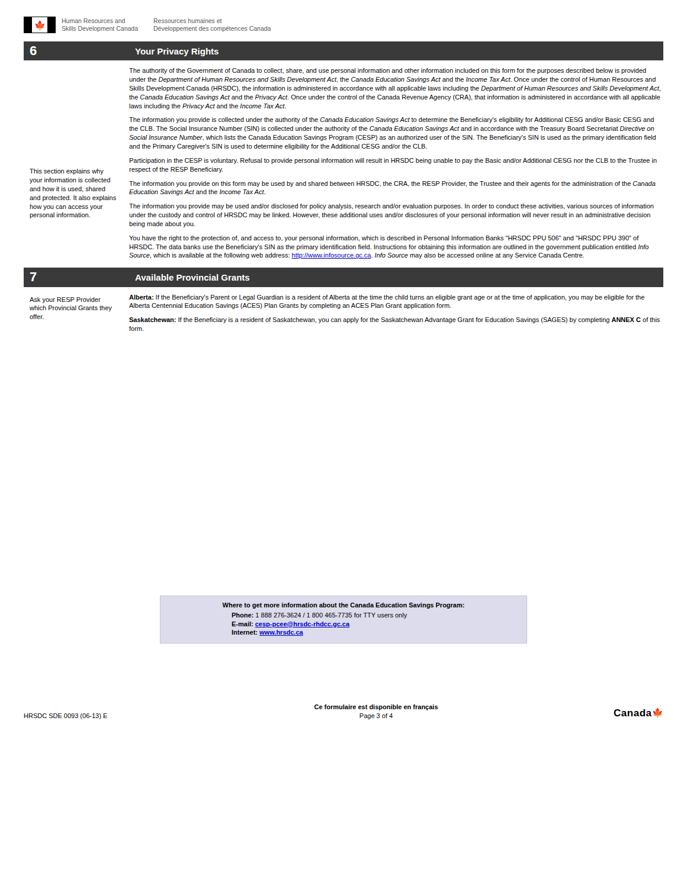🍁
Human Resources and
Skills Development Canada
Ressources humaines et
Développement des compétences Canada
6
Your Privacy Rights
This section explains why your information is collected and how it is used, shared and protected. It also explains how you can access your personal information.
The authority of the Government of Canada to collect, share, and use personal information and other information included on this form for the purposes described below is provided under the Department of Human Resources and Skills Development Act, the Canada Education Savings Act and the Income Tax Act. Once under the control of Human Resources and Skills Development Canada (HRSDC), the information is administered in accordance with all applicable laws including the Department of Human Resources and Skills Development Act, the Canada Education Savings Act and the Privacy Act. Once under the control of the Canada Revenue Agency (CRA), that information is administered in accordance with all applicable laws including the Privacy Act and the Income Tax Act.
The information you provide is collected under the authority of the Canada Education Savings Act to determine the Beneficiary's eligibility for Additional CESG and/or Basic CESG and the CLB. The Social Insurance Number (SIN) is collected under the authority of the Canada Education Savings Act and in accordance with the Treasury Board Secretariat Directive on Social Insurance Number, which lists the Canada Education Savings Program (CESP) as an authorized user of the SIN. The Beneficiary's SIN is used as the primary identification field and the Primary Caregiver's SIN is used to determine eligibility for the Additional CESG and/or the CLB.
Participation in the CESP is voluntary. Refusal to provide personal information will result in HRSDC being unable to pay the Basic and/or Additional CESG nor the CLB to the Trustee in respect of the RESP Beneficiary.
The information you provide on this form may be used by and shared between HRSDC, the CRA, the RESP Provider, the Trustee and their agents for the administration of the Canada Education Savings Act and the Income Tax Act.
The information you provide may be used and/or disclosed for policy analysis, research and/or evaluation purposes. In order to conduct these activities, various sources of information under the custody and control of HRSDC may be linked. However, these additional uses and/or disclosures of your personal information will never result in an administrative decision being made about you.
You have the right to the protection of, and access to, your personal information, which is described in Personal Information Banks "HRSDC PPU 506" and "HRSDC PPU 390" of HRSDC. The data banks use the Beneficiary's SIN as the primary identification field. Instructions for obtaining this information are outlined in the government publication entitled Info Source, which is available at the following web address: http://www.infosource.gc.ca. Info Source may also be accessed online at any Service Canada Centre.
7
Available Provincial Grants
Ask your RESP Provider which Provincial Grants they offer.
Alberta: If the Beneficiary's Parent or Legal Guardian is a resident of Alberta at the time the child turns an eligible grant age or at the time of application, you may be eligible for the Alberta Centennial Education Savings (ACES) Plan Grants by completing an ACES Plan Grant application form.
Saskatchewan: If the Beneficiary is a resident of Saskatchewan, you can apply for the Saskatchewan Advantage Grant for Education Savings (SAGES) by completing ANNEX C of this form.
Where to get more information about the Canada Education Savings Program:
Phone: 1 888 276-3624 / 1 800 465-7735 for TTY users only
E-mail: cesp-pcee@hrsdc-rhdcc.gc.ca
Internet: www.hrsdc.ca
HRSDC SDE 0093 (06-13) E
Ce formulaire est disponible en français
Page 3 of 4
Canada🍁